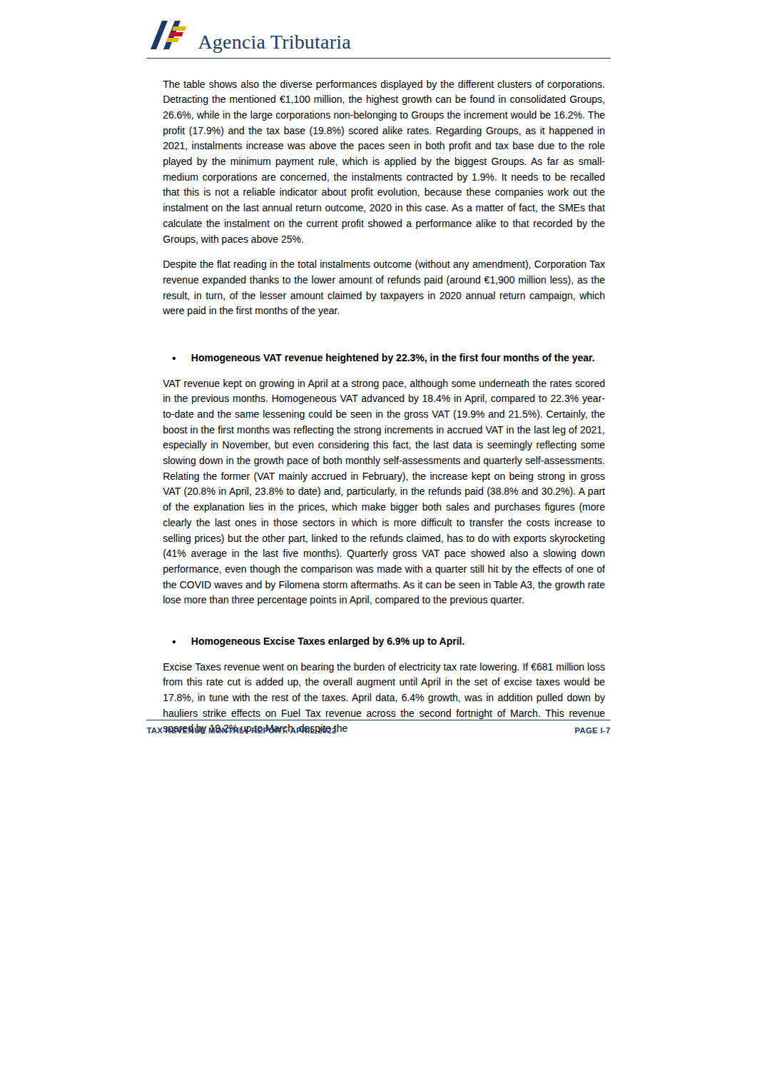Agencia Tributaria
The table shows also the diverse performances displayed by the different clusters of corporations. Detracting the mentioned €1,100 million, the highest growth can be found in consolidated Groups, 26.6%, while in the large corporations non-belonging to Groups the increment would be 16.2%. The profit (17.9%) and the tax base (19.8%) scored alike rates. Regarding Groups, as it happened in 2021, instalments increase was above the paces seen in both profit and tax base due to the role played by the minimum payment rule, which is applied by the biggest Groups. As far as small-medium corporations are concerned, the instalments contracted by 1.9%. It needs to be recalled that this is not a reliable indicator about profit evolution, because these companies work out the instalment on the last annual return outcome, 2020 in this case. As a matter of fact, the SMEs that calculate the instalment on the current profit showed a performance alike to that recorded by the Groups, with paces above 25%.
Despite the flat reading in the total instalments outcome (without any amendment), Corporation Tax revenue expanded thanks to the lower amount of refunds paid (around €1,900 million less), as the result, in turn, of the lesser amount claimed by taxpayers in 2020 annual return campaign, which were paid in the first months of the year.
Homogeneous VAT revenue heightened by 22.3%, in the first four months of the year.
VAT revenue kept on growing in April at a strong pace, although some underneath the rates scored in the previous months. Homogeneous VAT advanced by 18.4% in April, compared to 22.3% year-to-date and the same lessening could be seen in the gross VAT (19.9% and 21.5%). Certainly, the boost in the first months was reflecting the strong increments in accrued VAT in the last leg of 2021, especially in November, but even considering this fact, the last data is seemingly reflecting some slowing down in the growth pace of both monthly self-assessments and quarterly self-assessments. Relating the former (VAT mainly accrued in February), the increase kept on being strong in gross VAT (20.8% in April, 23.8% to date) and, particularly, in the refunds paid (38.8% and 30.2%). A part of the explanation lies in the prices, which make bigger both sales and purchases figures (more clearly the last ones in those sectors in which is more difficult to transfer the costs increase to selling prices) but the other part, linked to the refunds claimed, has to do with exports skyrocketing (41% average in the last five months). Quarterly gross VAT pace showed also a slowing down performance, even though the comparison was made with a quarter still hit by the effects of one of the COVID waves and by Filomena storm aftermaths. As it can be seen in Table A3, the growth rate lose more than three percentage points in April, compared to the previous quarter.
Homogeneous Excise Taxes enlarged by 6.9% up to April.
Excise Taxes revenue went on bearing the burden of electricity tax rate lowering. If €681 million loss from this rate cut is added up, the overall augment until April in the set of excise taxes would be 17.8%, in tune with the rest of the taxes. April data, 6.4% growth, was in addition pulled down by hauliers strike effects on Fuel Tax revenue across the second fortnight of March. This revenue soared by 19.2% up to March, despite the
Tax revenue monthly report. April 2022
Page I-7